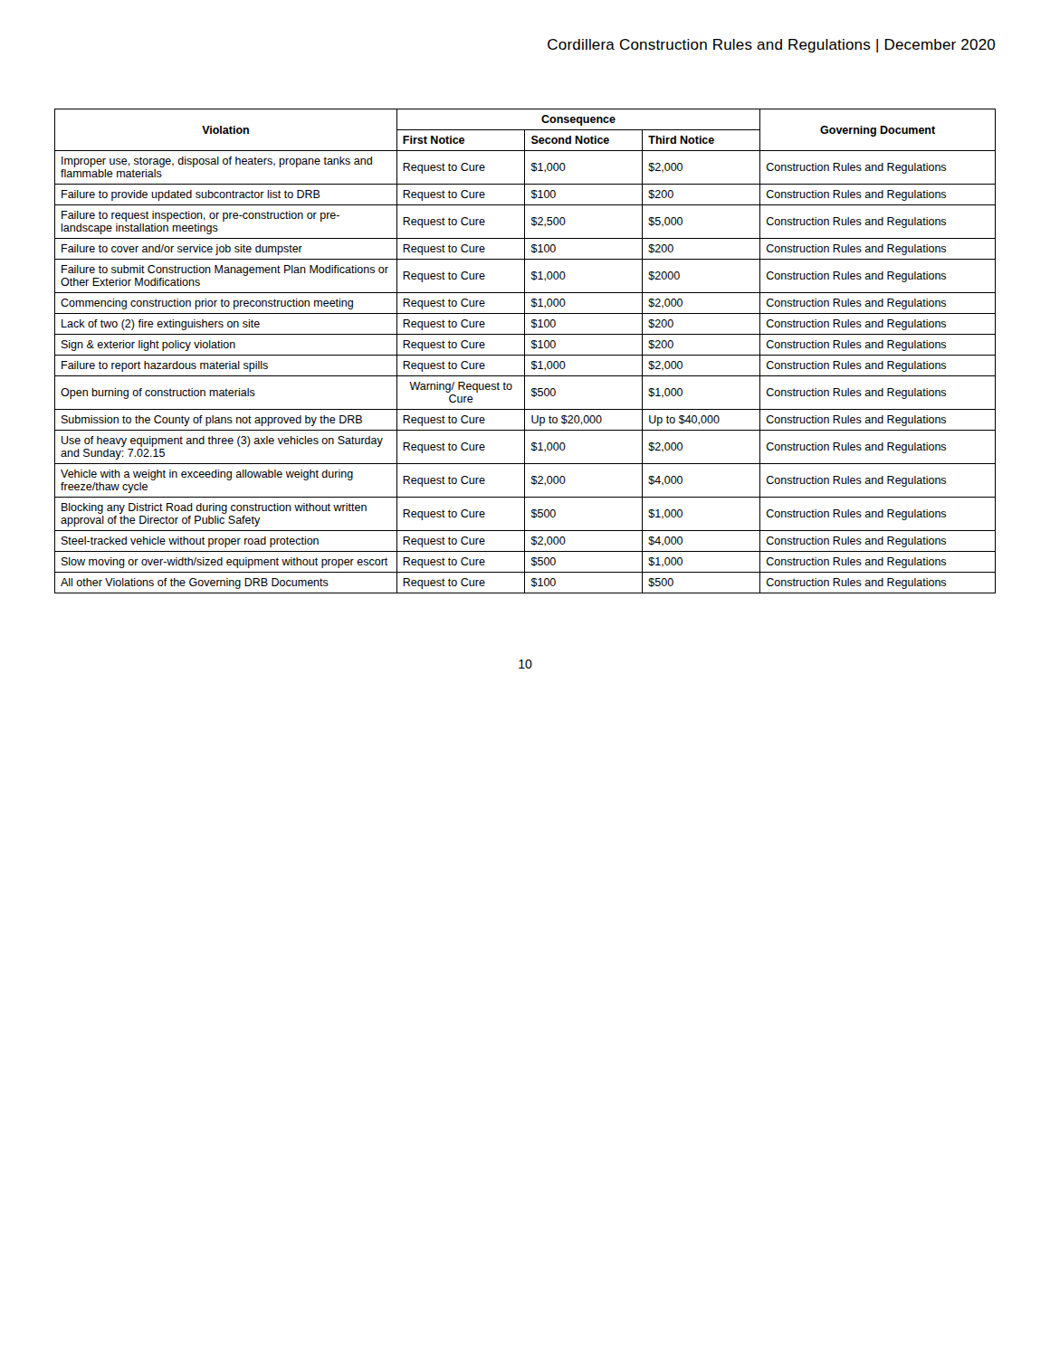Cordillera Construction Rules and Regulations | December 2020
| Violation | Consequence | Governing Document |
| --- | --- | --- |
| First Notice | Second Notice | Third Notice |
| Improper use, storage, disposal of heaters, propane tanks and flammable materials | Request to Cure | $1,000 | $2,000 | Construction Rules and Regulations |
| Failure to provide updated subcontractor list to DRB | Request to Cure | $100 | $200 | Construction Rules and Regulations |
| Failure to request inspection, or pre-construction or pre-landscape installation meetings | Request to Cure | $2,500 | $5,000 | Construction Rules and Regulations |
| Failure to cover and/or service job site dumpster | Request to Cure | $100 | $200 | Construction Rules and Regulations |
| Failure to submit Construction Management Plan Modifications or Other Exterior Modifications | Request to Cure | $1,000 | $2000 | Construction Rules and Regulations |
| Commencing construction prior to preconstruction meeting | Request to Cure | $1,000 | $2,000 | Construction Rules and Regulations |
| Lack of two (2) fire extinguishers on site | Request to Cure | $100 | $200 | Construction Rules and Regulations |
| Sign & exterior light policy violation | Request to Cure | $100 | $200 | Construction Rules and Regulations |
| Failure to report hazardous material spills | Request to Cure | $1,000 | $2,000 | Construction Rules and Regulations |
| Open burning of construction materials | Warning/ Request to Cure | $500 | $1,000 | Construction Rules and Regulations |
| Submission to the County of plans not approved by the DRB | Request to Cure | Up to $20,000 | Up to $40,000 | Construction Rules and Regulations |
| Use of heavy equipment and three (3) axle vehicles on Saturday and Sunday: 7.02.15 | Request to Cure | $1,000 | $2,000 | Construction Rules and Regulations |
| Vehicle with a weight in exceeding allowable weight during freeze/thaw cycle | Request to Cure | $2,000 | $4,000 | Construction Rules and Regulations |
| Blocking any District Road during construction without written approval of the Director of Public Safety | Request to Cure | $500 | $1,000 | Construction Rules and Regulations |
| Steel-tracked vehicle without proper road protection | Request to Cure | $2,000 | $4,000 | Construction Rules and Regulations |
| Slow moving or over-width/sized equipment without proper escort | Request to Cure | $500 | $1,000 | Construction Rules and Regulations |
| All other Violations of the Governing DRB Documents | Request to Cure | $100 | $500 | Construction Rules and Regulations |
10